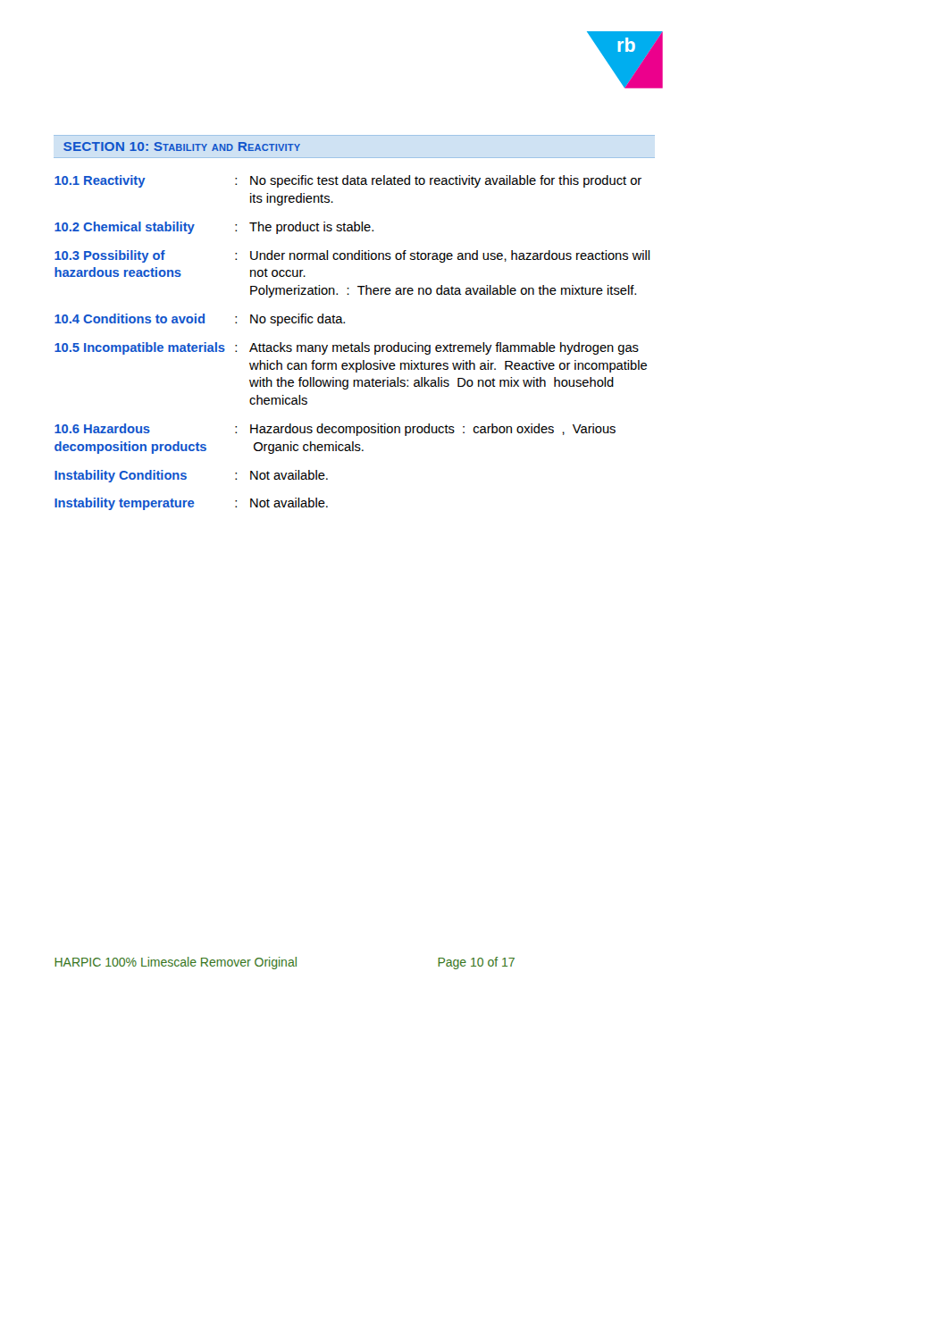rb
SECTION 10: Stability and Reactivity
| 10.1 Reactivity | : | No specific test data related to reactivity available for this product or its ingredients. |
| 10.2 Chemical stability | : | The product is stable. |
| 10.3 Possibility of hazardous reactions | : | Under normal conditions of storage and use, hazardous reactions will not occur. Polymerization. : There are no data available on the mixture itself. |
| 10.4 Conditions to avoid | : | No specific data. |
| 10.5 Incompatible materials | : | Attacks many metals producing extremely flammable hydrogen gas which can form explosive mixtures with air. Reactive or incompatible with the following materials: alkalis Do not mix with household chemicals |
| 10.6 Hazardous decomposition products | : | Hazardous decomposition products : carbon oxides , Various Organic chemicals. |
| Instability Conditions | : | Not available. |
| Instability temperature | : | Not available. |
HARPIC 100% Limescale Remover Original
Page 10 of 17